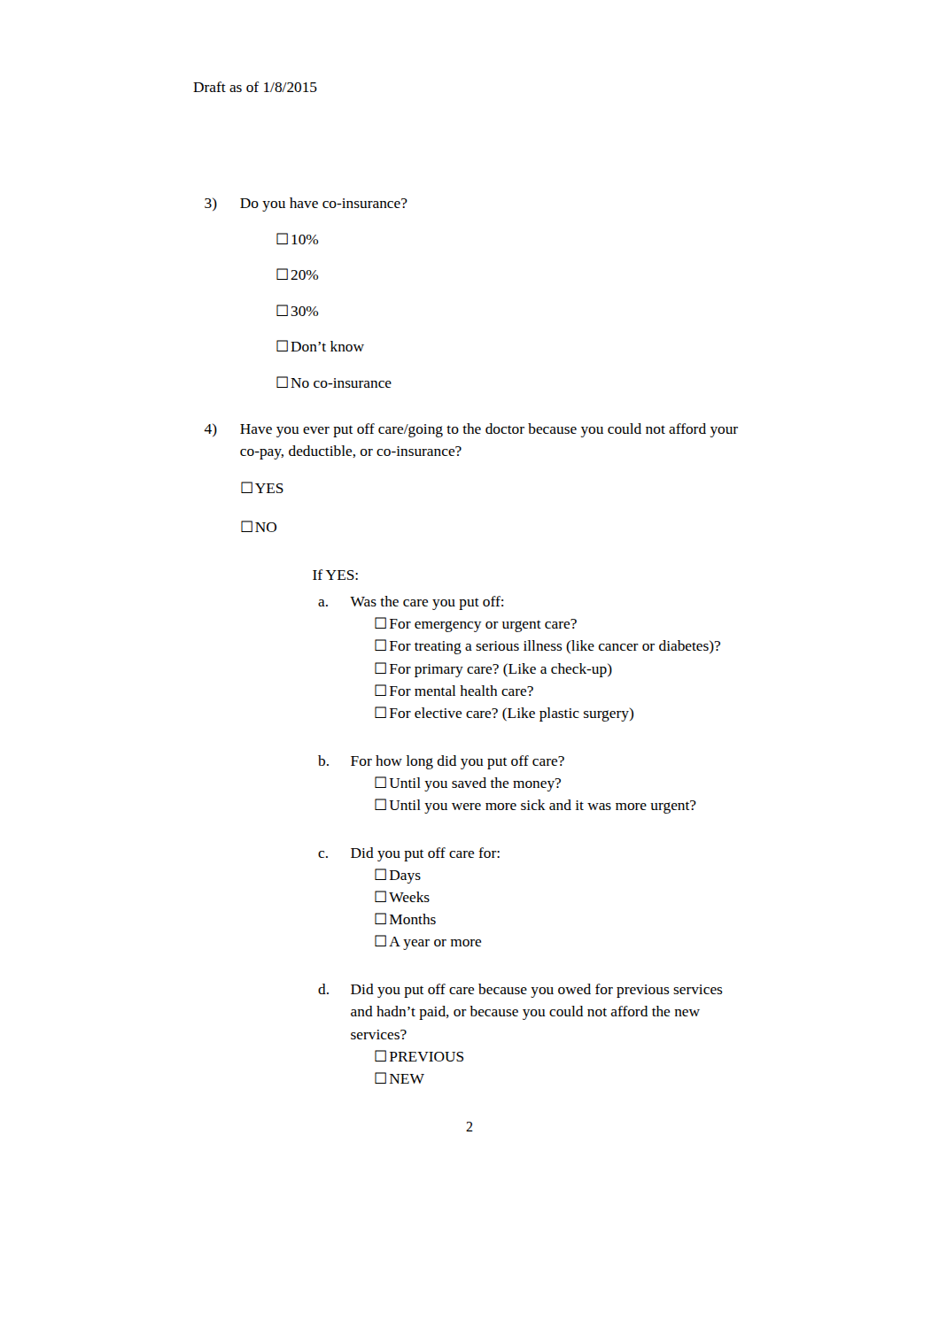Draft as of 1/8/2015
3) Do you have co-insurance?
☐10%
☐20%
☐30%
☐Don’t know
☐No co-insurance
4) Have you ever put off care/going to the doctor because you could not afford your co-pay, deductible, or co-insurance?
☐YES
☐NO
If YES:
a. Was the care you put off:
☐For emergency or urgent care?
☐For treating a serious illness (like cancer or diabetes)?
☐For primary care? (Like a check-up)
☐For mental health care?
☐For elective care? (Like plastic surgery)
b. For how long did you put off care?
☐Until you saved the money?
☐Until you were more sick and it was more urgent?
c. Did you put off care for:
☐Days
☐Weeks
☐Months
☐A year or more
d. Did you put off care because you owed for previous services and hadn’t paid, or because you could not afford the new services?
☐PREVIOUS
☐NEW
2